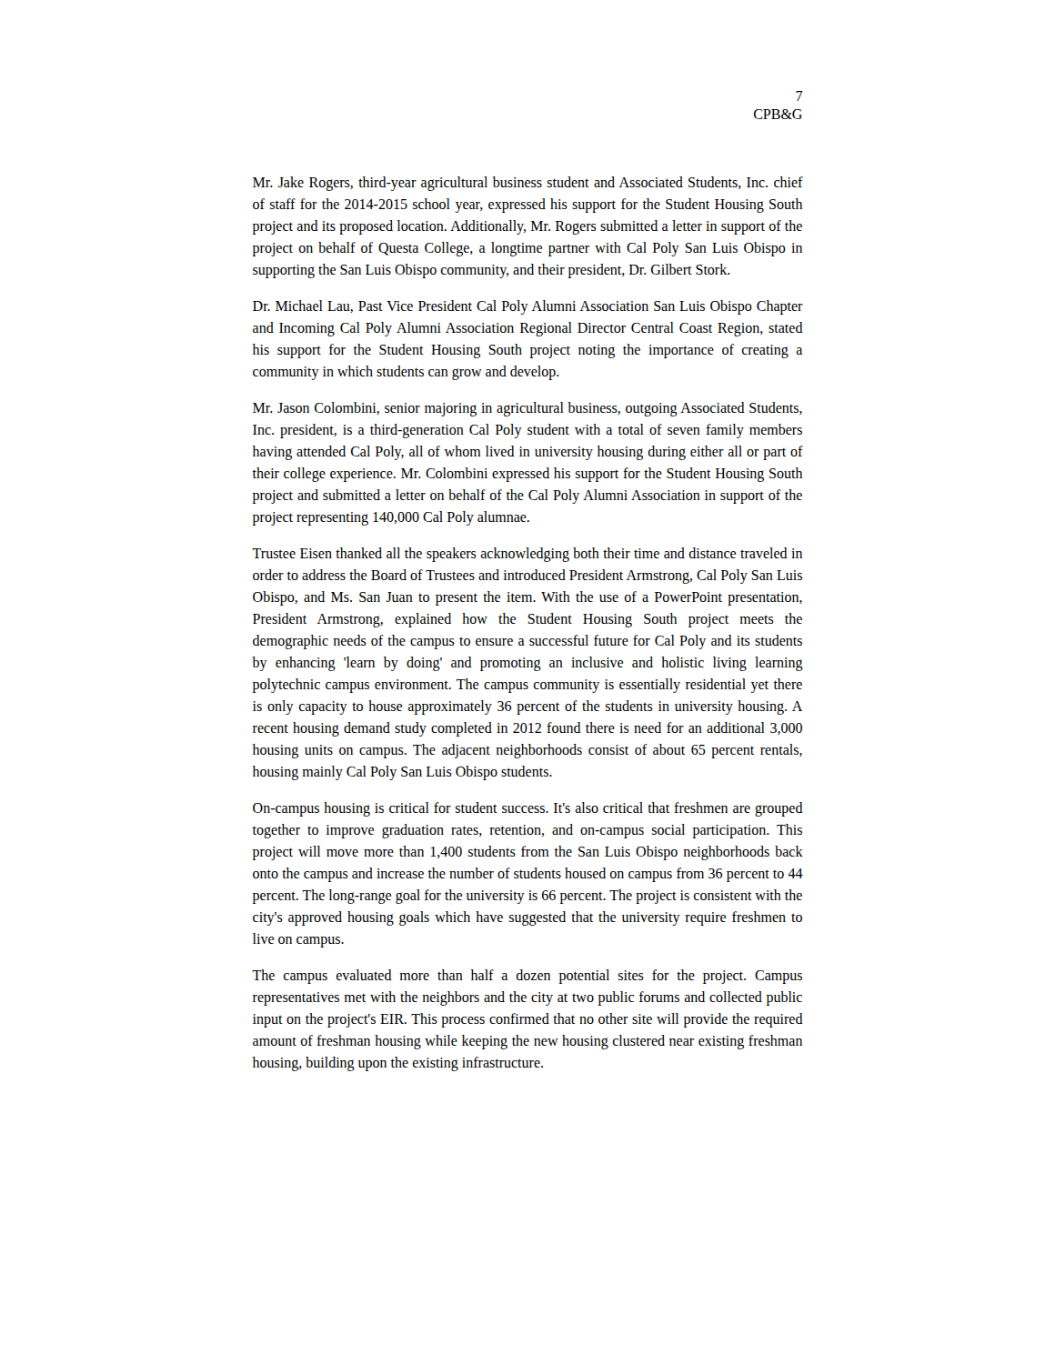7 CPB&G
Mr. Jake Rogers, third-year agricultural business student and Associated Students, Inc. chief of staff for the 2014-2015 school year, expressed his support for the Student Housing South project and its proposed location. Additionally, Mr. Rogers submitted a letter in support of the project on behalf of Questa College, a longtime partner with Cal Poly San Luis Obispo in supporting the San Luis Obispo community, and their president, Dr. Gilbert Stork.
Dr. Michael Lau, Past Vice President Cal Poly Alumni Association San Luis Obispo Chapter and Incoming Cal Poly Alumni Association Regional Director Central Coast Region, stated his support for the Student Housing South project noting the importance of creating a community in which students can grow and develop.
Mr. Jason Colombini, senior majoring in agricultural business, outgoing Associated Students, Inc. president, is a third-generation Cal Poly student with a total of seven family members having attended Cal Poly, all of whom lived in university housing during either all or part of their college experience. Mr. Colombini expressed his support for the Student Housing South project and submitted a letter on behalf of the Cal Poly Alumni Association in support of the project representing 140,000 Cal Poly alumnae.
Trustee Eisen thanked all the speakers acknowledging both their time and distance traveled in order to address the Board of Trustees and introduced President Armstrong, Cal Poly San Luis Obispo, and Ms. San Juan to present the item. With the use of a PowerPoint presentation, President Armstrong, explained how the Student Housing South project meets the demographic needs of the campus to ensure a successful future for Cal Poly and its students by enhancing 'learn by doing' and promoting an inclusive and holistic living learning polytechnic campus environment. The campus community is essentially residential yet there is only capacity to house approximately 36 percent of the students in university housing. A recent housing demand study completed in 2012 found there is need for an additional 3,000 housing units on campus. The adjacent neighborhoods consist of about 65 percent rentals, housing mainly Cal Poly San Luis Obispo students.
On-campus housing is critical for student success. It's also critical that freshmen are grouped together to improve graduation rates, retention, and on-campus social participation. This project will move more than 1,400 students from the San Luis Obispo neighborhoods back onto the campus and increase the number of students housed on campus from 36 percent to 44 percent. The long-range goal for the university is 66 percent. The project is consistent with the city's approved housing goals which have suggested that the university require freshmen to live on campus.
The campus evaluated more than half a dozen potential sites for the project. Campus representatives met with the neighbors and the city at two public forums and collected public input on the project's EIR. This process confirmed that no other site will provide the required amount of freshman housing while keeping the new housing clustered near existing freshman housing, building upon the existing infrastructure.